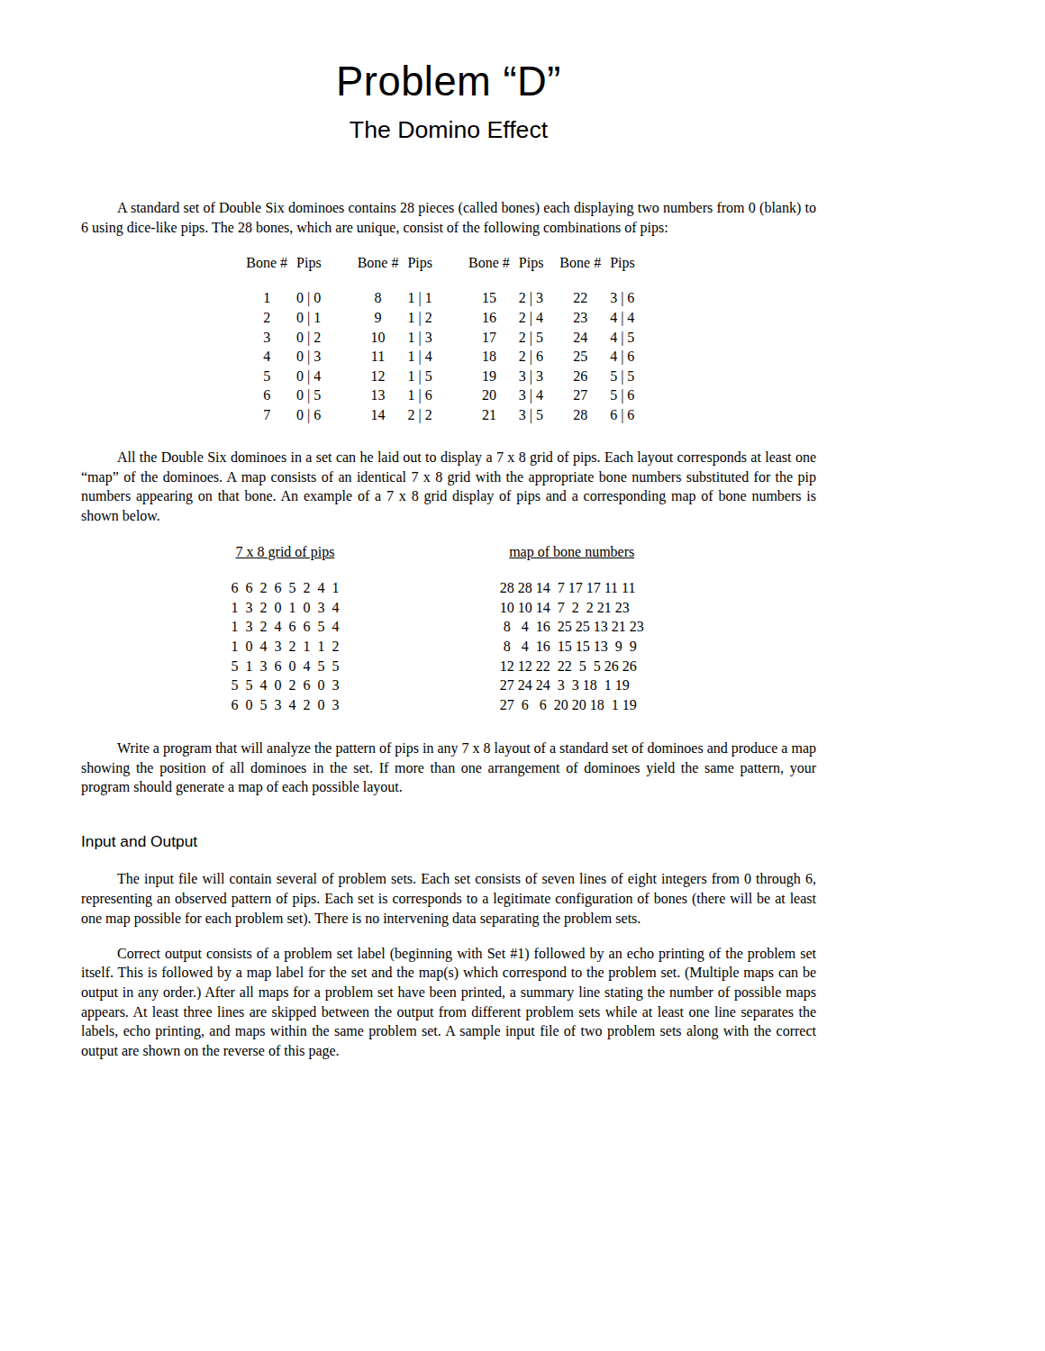Problem “D”
The Domino Effect
A standard set of Double Six dominoes contains 28 pieces (called bones) each displaying two numbers from 0 (blank) to 6 using dice-like pips. The 28 bones, which are unique, consist of the following combinations of pips:
| Bone # | Pips | Bone # | Pips | Bone # | Pips | Bone # | Pips |
| --- | --- | --- | --- | --- | --- | --- | --- |
| 1 | 0 / 0 | 8 | 1 / 1 | 15 | 2 / 3 | 22 | 3 / 6 |
| 2 | 0 / 1 | 9 | 1 / 2 | 16 | 2 / 4 | 23 | 4 / 4 |
| 3 | 0 / 2 | 10 | 1 / 3 | 17 | 2 / 5 | 24 | 4 / 5 |
| 4 | 0 / 3 | 11 | 1 / 4 | 18 | 2 / 6 | 25 | 4 / 6 |
| 5 | 0 / 4 | 12 | 1 / 5 | 19 | 3 / 3 | 26 | 5 / 5 |
| 6 | 0 / 5 | 13 | 1 / 6 | 20 | 3 / 4 | 27 | 5 / 6 |
| 7 | 0 / 6 | 14 | 2 / 2 | 21 | 3 / 5 | 28 | 6 / 6 |
All the Double Six dominoes in a set can he laid out to display a 7 x 8 grid of pips. Each layout corresponds at least one “map” of the dominoes. A map consists of an identical 7 x 8 grid with the appropriate bone numbers substituted for the pip numbers appearing on that bone. An example of a 7 x 8 grid display of pips and a corresponding map of bone numbers is shown below.
| 7 x 8 grid of pips | map of bone numbers |
| --- | --- |
| 6 6 2 6 5 2 4 1 1 3 2 0 1 0 3 4 1 3 2 4 6 6 5 4 1 0 4 3 2 1 1 2 5 1 3 6 0 4 5 5 5 5 4 0 2 6 0 3 6 0 5 3 4 2 0 3 | 28 28 14 7 17 17 11 11 10 10 14 7 2 2 21 23 8 4 16 25 25 13 21 23 8 4 16 15 15 13 9 9 12 12 22 22 5 5 26 26 27 24 24 3 3 18 1 19 27 6 6 20 20 18 1 19 |
Write a program that will analyze the pattern of pips in any 7 x 8 layout of a standard set of dominoes and produce a map showing the position of all dominoes in the set. If more than one arrangement of dominoes yield the same pattern, your program should generate a map of each possible layout.
Input and Output
The input file will contain several of problem sets. Each set consists of seven lines of eight integers from 0 through 6, representing an observed pattern of pips. Each set is corresponds to a legitimate configuration of bones (there will be at least one map possible for each problem set). There is no intervening data separating the problem sets.
Correct output consists of a problem set label (beginning with Set #1) followed by an echo printing of the problem set itself. This is followed by a map label for the set and the map(s) which correspond to the problem set. (Multiple maps can be output in any order.) After all maps for a problem set have been printed, a summary line stating the number of possible maps appears. At least three lines are skipped between the output from different problem sets while at least one line separates the labels, echo printing, and maps within the same problem set. A sample input file of two problem sets along with the correct output are shown on the reverse of this page.